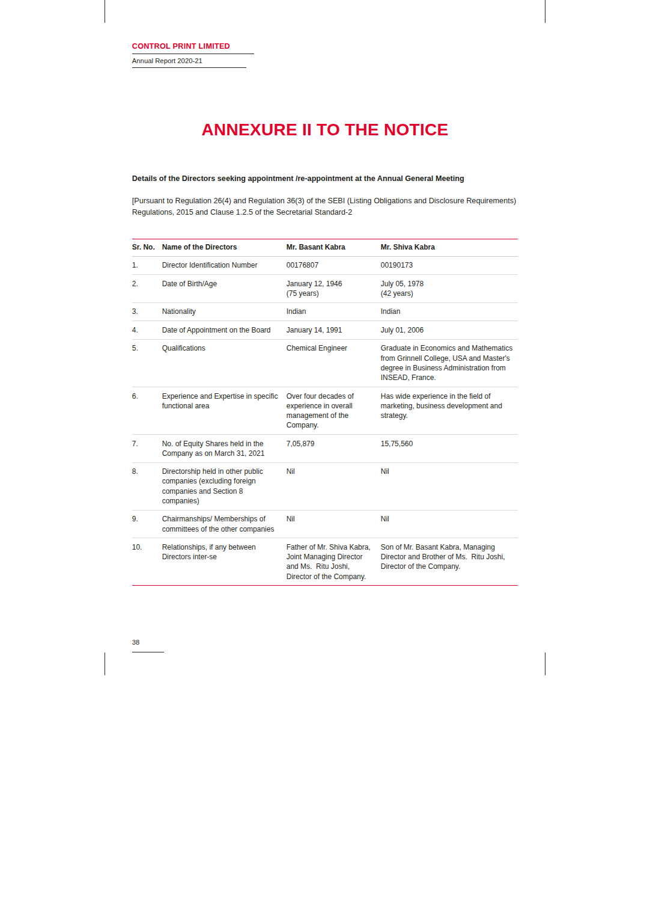CONTROL PRINT LIMITED
Annual Report 2020-21
ANNEXURE II TO THE NOTICE
Details of the Directors seeking appointment /re-appointment at the Annual General Meeting
[Pursuant to Regulation 26(4) and Regulation 36(3) of the SEBI (Listing Obligations and Disclosure Requirements) Regulations, 2015 and Clause 1.2.5 of the Secretarial Standard-2
| Sr. No. | Name of the Directors | Mr. Basant Kabra | Mr. Shiva Kabra |
| --- | --- | --- | --- |
| 1. | Director Identification Number | 00176807 | 00190173 |
| 2. | Date of Birth/Age | January 12, 1946 (75 years) | July 05, 1978 (42 years) |
| 3. | Nationality | Indian | Indian |
| 4. | Date of Appointment on the Board | January 14, 1991 | July 01, 2006 |
| 5. | Qualifications | Chemical Engineer | Graduate in Economics and Mathematics from Grinnell College, USA and Master's degree in Business Administration from INSEAD, France. |
| 6. | Experience and Expertise in specific functional area | Over four decades of experience in overall management of the Company. | Has wide experience in the field of marketing, business development and strategy. |
| 7. | No. of Equity Shares held in the Company as on March 31, 2021 | 7,05,879 | 15,75,560 |
| 8. | Directorship held in other public companies (excluding foreign companies and Section 8 companies) | Nil | Nil |
| 9. | Chairmanships/ Memberships of committees of the other companies | Nil | Nil |
| 10. | Relationships, if any between Directors inter-se | Father of Mr. Shiva Kabra, Joint Managing Director and Ms. Ritu Joshi, Director of the Company. | Son of Mr. Basant Kabra, Managing Director and Brother of Ms. Ritu Joshi, Director of the Company. |
38